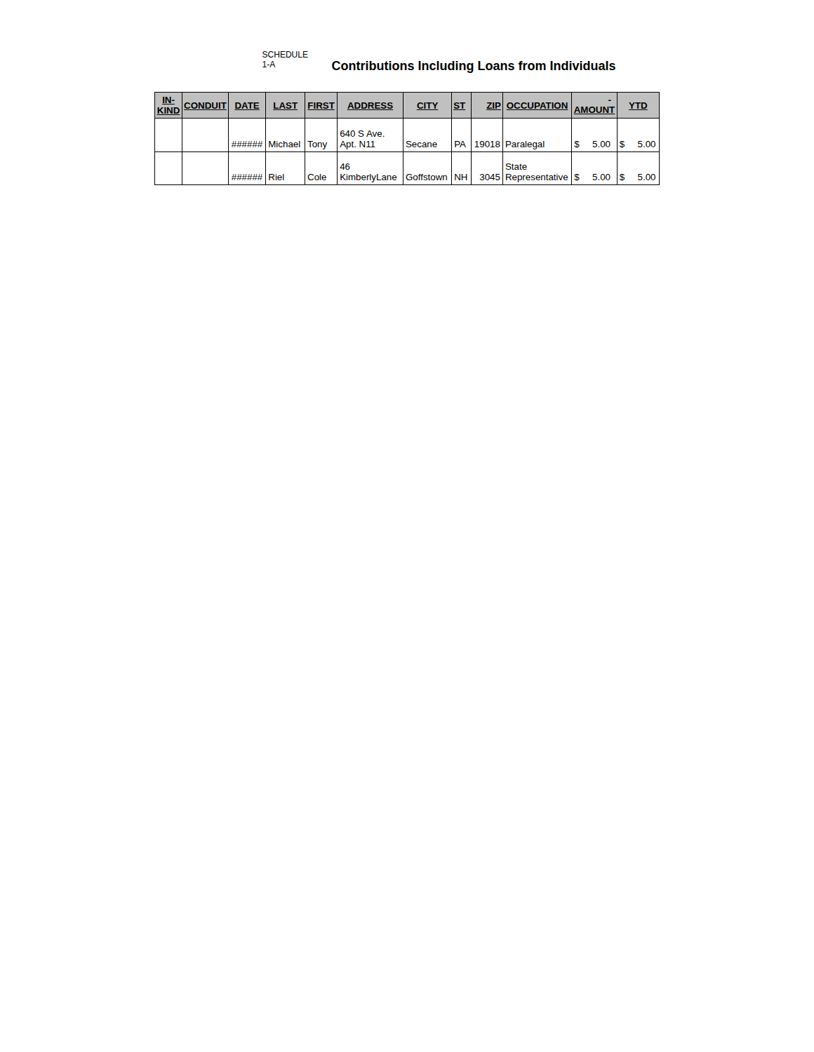SCHEDULE
1-A
Contributions Including Loans from Individuals
| IN-KIND | CONDUIT | DATE | LAST | FIRST | ADDRESS | CITY | ST | ZIP | OCCUPATION | - AMOUNT | YTD |
| --- | --- | --- | --- | --- | --- | --- | --- | --- | --- | --- | --- |
| | | ###### | Michael | Tony | 640 S Ave. Apt. N11 | Secane | PA | 19018 | Paralegal | $ 5.00 | $ 5.00 |
| | | ###### | Riel | Cole | 46 KimberlyLane | Goffstown | NH | 3045 | State Representative | $ 5.00 | $ 5.00 |